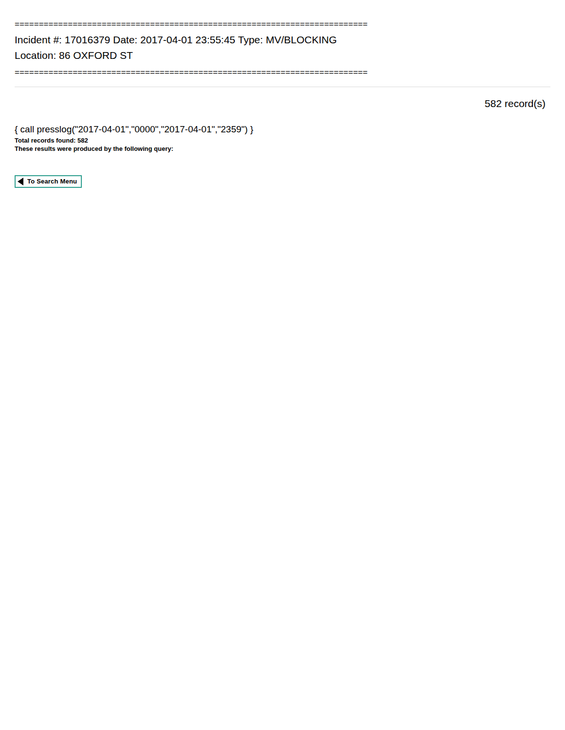=========================================================================
Incident #: 17016379 Date: 2017-04-01 23:55:45 Type: MV/BLOCKING
Location: 86 OXFORD ST
=========================================================================
582 record(s)
{ call presslog("2017-04-01","0000","2017-04-01","2359") }
Total records found: 582
These results were produced by the following query:
To Search Menu